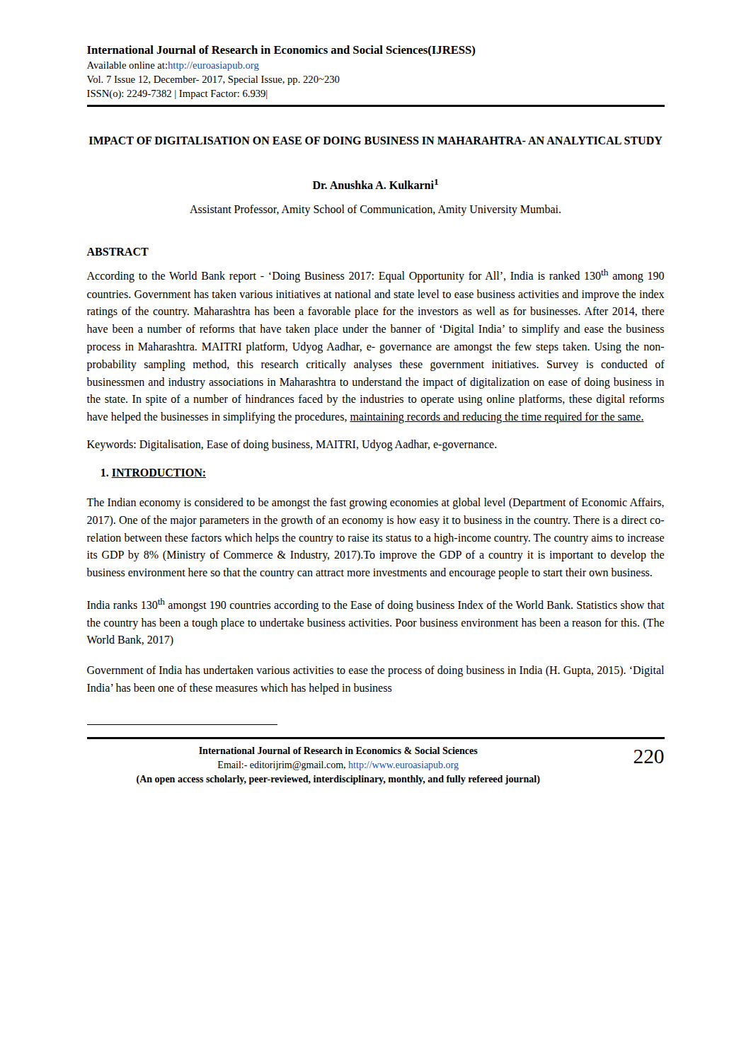International Journal of Research in Economics and Social Sciences(IJRESS)
Available online at:http://euroasiapub.org
Vol. 7 Issue 12, December- 2017, Special Issue, pp. 220~230
ISSN(o): 2249-7382 | Impact Factor: 6.939|
Impact of Digitalisation on Ease of Doing Business in Maharahtra- An Analytical Study
Dr. Anushka A. Kulkarni1
Assistant Professor, Amity School of Communication, Amity University Mumbai.
ABSTRACT
According to the World Bank report - ‘Doing Business 2017: Equal Opportunity for All’, India is ranked 130th among 190 countries. Government has taken various initiatives at national and state level to ease business activities and improve the index ratings of the country. Maharashtra has been a favorable place for the investors as well as for businesses. After 2014, there have been a number of reforms that have taken place under the banner of ‘Digital India’ to simplify and ease the business process in Maharashtra. MAITRI platform, Udyog Aadhar, e- governance are amongst the few steps taken. Using the non-probability sampling method, this research critically analyses these government initiatives. Survey is conducted of businessmen and industry associations in Maharashtra to understand the impact of digitalization on ease of doing business in the state. In spite of a number of hindrances faced by the industries to operate using online platforms, these digital reforms have helped the businesses in simplifying the procedures, maintaining records and reducing the time required for the same.
Keywords: Digitalisation, Ease of doing business, MAITRI, Udyog Aadhar, e-governance.
INTRODUCTION:
The Indian economy is considered to be amongst the fast growing economies at global level (Department of Economic Affairs, 2017). One of the major parameters in the growth of an economy is how easy it to business in the country. There is a direct co-relation between these factors which helps the country to raise its status to a high-income country. The country aims to increase its GDP by 8% (Ministry of Commerce & Industry, 2017).To improve the GDP of a country it is important to develop the business environment here so that the country can attract more investments and encourage people to start their own business.
India ranks 130th amongst 190 countries according to the Ease of doing business Index of the World Bank. Statistics show that the country has been a tough place to undertake business activities. Poor business environment has been a reason for this. (The World Bank, 2017)
Government of India has undertaken various activities to ease the process of doing business in India (H. Gupta, 2015). ‘Digital India’ has been one of these measures which has helped in business
International Journal of Research in Economics & Social Sciences
Email:- editorijrim@gmail.com, http://www.euroasiapub.org
(An open access scholarly, peer-reviewed, interdisciplinary, monthly, and fully refereed journal)
220